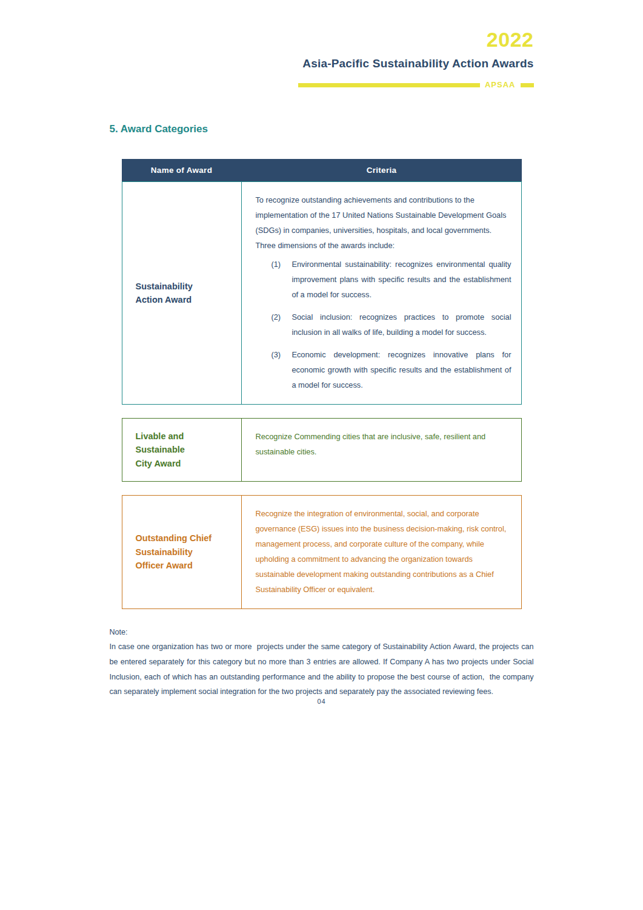2022
Asia-Pacific Sustainability Action Awards
APSAA
5. Award Categories
| Name of Award | Criteria |
| --- | --- |
| Sustainability Action Award | To recognize outstanding achievements and contributions to the implementation of the 17 United Nations Sustainable Development Goals (SDGs) in companies, universities, hospitals, and local governments. Three dimensions of the awards include: Environmental sustainability: recognizes environmental quality improvement plans with specific results and the establishment of a model for success. Social inclusion: recognizes practices to promote social inclusion in all walks of life, building a model for success. Economic development: recognizes innovative plans for economic growth with specific results and the establishment of a model for success. |
| Livable and Sustainable City Award | Recognize Commending cities that are inclusive, safe, resilient and sustainable cities. |
| Outstanding Chief Sustainability Officer Award | Recognize the integration of environmental, social, and corporate governance (ESG) issues into the business decision-making, risk control, management process, and corporate culture of the company, while upholding a commitment to advancing the organization towards sustainable development making outstanding contributions as a Chief Sustainability Officer or equivalent. |
Note: In case one organization has two or more projects under the same category of Sustainability Action Award, the projects can be entered separately for this category but no more than 3 entries are allowed. If Company A has two projects under Social Inclusion, each of which has an outstanding performance and the ability to propose the best course of action, the company can separately implement social integration for the two projects and separately pay the associated reviewing fees.
04